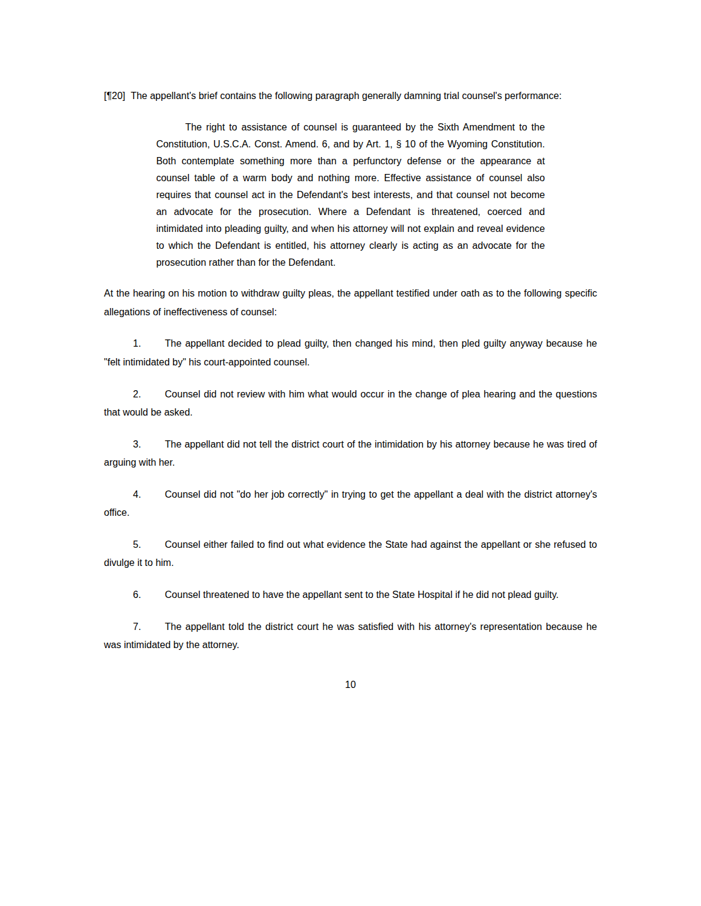[¶20] The appellant's brief contains the following paragraph generally damning trial counsel's performance:
The right to assistance of counsel is guaranteed by the Sixth Amendment to the Constitution, U.S.C.A. Const. Amend. 6, and by Art. 1, § 10 of the Wyoming Constitution. Both contemplate something more than a perfunctory defense or the appearance at counsel table of a warm body and nothing more. Effective assistance of counsel also requires that counsel act in the Defendant's best interests, and that counsel not become an advocate for the prosecution. Where a Defendant is threatened, coerced and intimidated into pleading guilty, and when his attorney will not explain and reveal evidence to which the Defendant is entitled, his attorney clearly is acting as an advocate for the prosecution rather than for the Defendant.
At the hearing on his motion to withdraw guilty pleas, the appellant testified under oath as to the following specific allegations of ineffectiveness of counsel:
1. The appellant decided to plead guilty, then changed his mind, then pled guilty anyway because he "felt intimidated by" his court-appointed counsel.
2. Counsel did not review with him what would occur in the change of plea hearing and the questions that would be asked.
3. The appellant did not tell the district court of the intimidation by his attorney because he was tired of arguing with her.
4. Counsel did not "do her job correctly" in trying to get the appellant a deal with the district attorney's office.
5. Counsel either failed to find out what evidence the State had against the appellant or she refused to divulge it to him.
6. Counsel threatened to have the appellant sent to the State Hospital if he did not plead guilty.
7. The appellant told the district court he was satisfied with his attorney's representation because he was intimidated by the attorney.
10